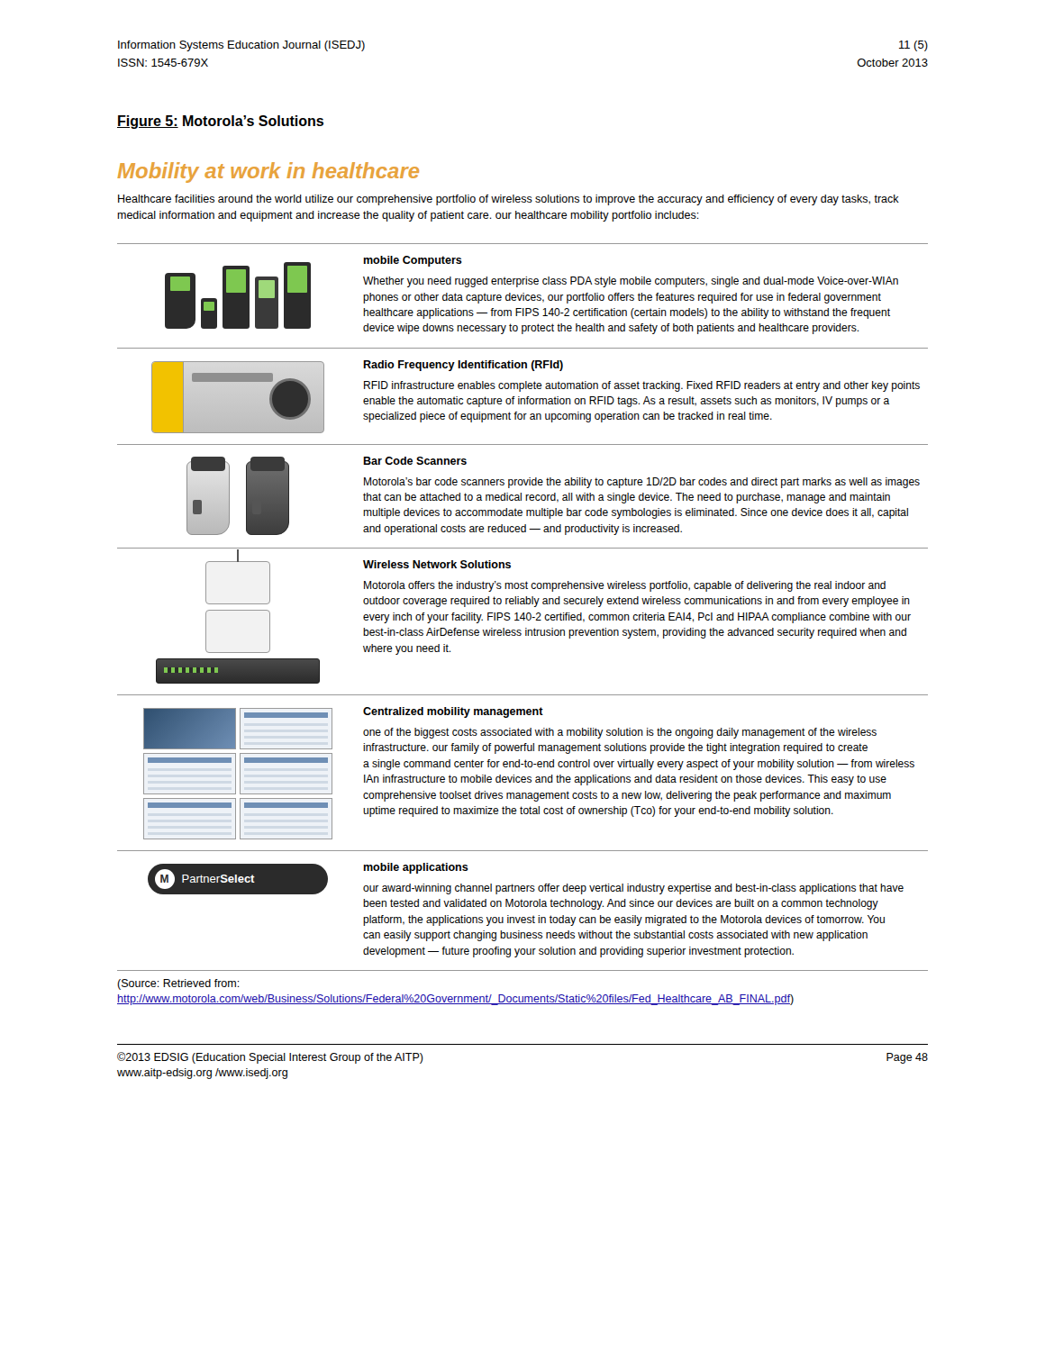Information Systems Education Journal (ISEDJ)
ISSN: 1545-679X
11 (5)
October 2013
Figure 5: Motorola’s Solutions
Mobility at work in healthcare
Healthcare facilities around the world utilize our comprehensive portfolio of wireless solutions to improve the accuracy and efficiency of every day tasks, track medical information and equipment and increase the quality of patient care. our healthcare mobility portfolio includes:
| | mobile Computers Whether you need rugged enterprise class PDA style mobile computers, single and dual-mode Voice-over-W I A n phones or other data capture devices, our portfolio offers the features required for use in federal government healthcare applications — from FIPS 140-2 certification (certain models) to the ability to withstand the frequent device wipe downs necessary to protect the health and safety of both patients and healthcare providers. |
| | Radio Frequency Identification (RFId) RFID infrastructure enables complete automation of asset tracking. Fixed RFID readers at entry and other key points enable the automatic capture of information on RFID tags. As a result, assets such as monitors, IV pumps or a specialized piece of equipment for an upcoming operation can be tracked in real time. |
| | Bar Code Scanners Motorola’s bar code scanners provide the ability to capture 1D/2D bar codes and direct part marks as well as images that can be attached to a medical record, all with a single device. The need to purchase, manage and maintain multiple devices to accommodate multiple bar code symbologies is eliminated. Since one device does it all, capital and operational costs are reduced — and productivity is increased. |
| | Wireless Network Solutions Motorola offers the industry’s most comprehensive wireless portfolio, capable of delivering the real indoor and outdoor coverage required to reliably and securely extend wireless communications in and from every employee in every inch of your facility. FIPS 140-2 certified, c ommon c riteria EA I 4, Pc I and HIPAA compliance combine with our best-in-class AirDefense wireless intrusion prevention system, providing the advanced security required when and where you need it. |
| | Centralized mobility management o ne of the biggest costs associated with a mobility solution is the ongoing daily management of the wireless infrastructure. o ur family of powerful management solutions provide the tight integration required to create a single command center for end-to-end control over virtually every aspect of your mobility solution — from wireless I A n infrastructure to mobile devices and the applications and data resident on those devices. This easy to use comprehensive toolset drives management costs to a new low, delivering the peak performance and maximum uptime required to maximize the total cost of ownership (T co ) for your end-to-end mobility solution. |
| M Partner Select | mobile applications o ur award-winning channel partners offer deep vertical industry expertise and best-in-class applications that have been tested and validated on Motorola technology. And since our devices are built on a common technology platform, the applications you invest in today can be easily migrated to the Motorola devices of tomorrow. You can easily support changing business needs without the substantial costs associated with new application development — future proofing your solution and providing superior investment protection. |
(Source: Retrieved from:
http://www.motorola.com/web/Business/Solutions/Federal%20Government/_Documents/Static%20files/Fed_Healthcare_AB_FINAL.pdf)
©2013 EDSIG (Education Special Interest Group of the AITP)
www.aitp-edsig.org /www.isedj.org
Page 48